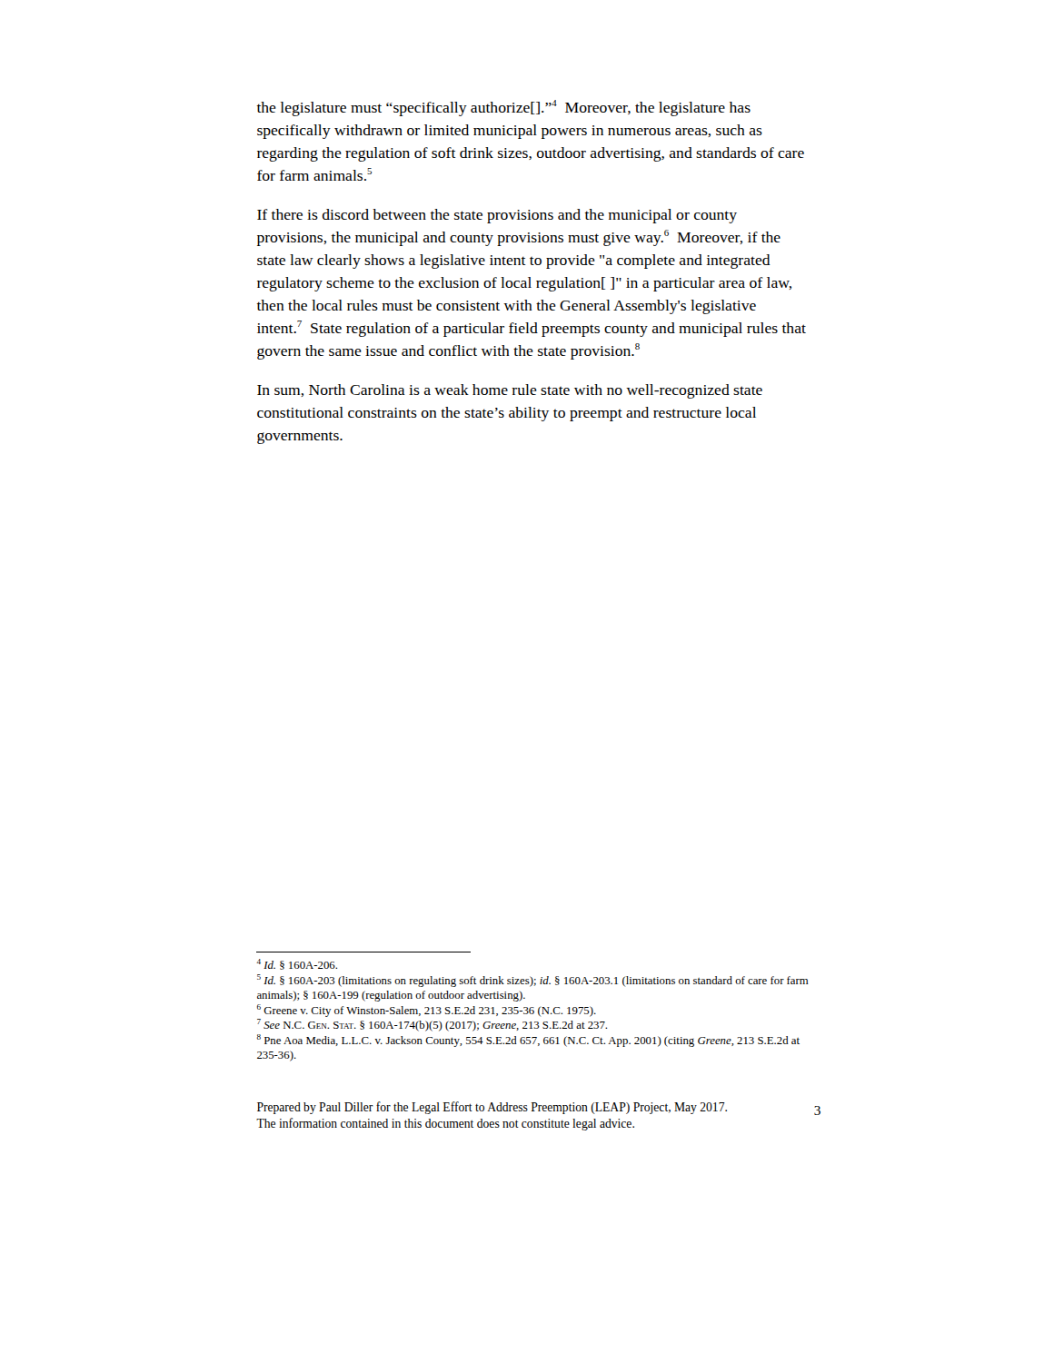the legislature must “specifically authorize[].”4 Moreover, the legislature has specifically withdrawn or limited municipal powers in numerous areas, such as regarding the regulation of soft drink sizes, outdoor advertising, and standards of care for farm animals.5
If there is discord between the state provisions and the municipal or county provisions, the municipal and county provisions must give way.6 Moreover, if the state law clearly shows a legislative intent to provide "a complete and integrated regulatory scheme to the exclusion of local regulation[ ]" in a particular area of law, then the local rules must be consistent with the General Assembly's legislative intent.7 State regulation of a particular field preempts county and municipal rules that govern the same issue and conflict with the state provision.8
In sum, North Carolina is a weak home rule state with no well-recognized state constitutional constraints on the state’s ability to preempt and restructure local governments.
4 Id. § 160A-206.
5 Id. § 160A-203 (limitations on regulating soft drink sizes); id. § 160A-203.1 (limitations on standard of care for farm animals); § 160A-199 (regulation of outdoor advertising).
6 Greene v. City of Winston-Salem, 213 S.E.2d 231, 235-36 (N.C. 1975).
7 See N.C. Gen. Stat. § 160A-174(b)(5) (2017); Greene, 213 S.E.2d at 237.
8 Pne Aoa Media, L.L.C. v. Jackson County, 554 S.E.2d 657, 661 (N.C. Ct. App. 2001) (citing Greene, 213 S.E.2d at 235-36).
3 Prepared by Paul Diller for the Legal Effort to Address Preemption (LEAP) Project, May 2017.
The information contained in this document does not constitute legal advice.